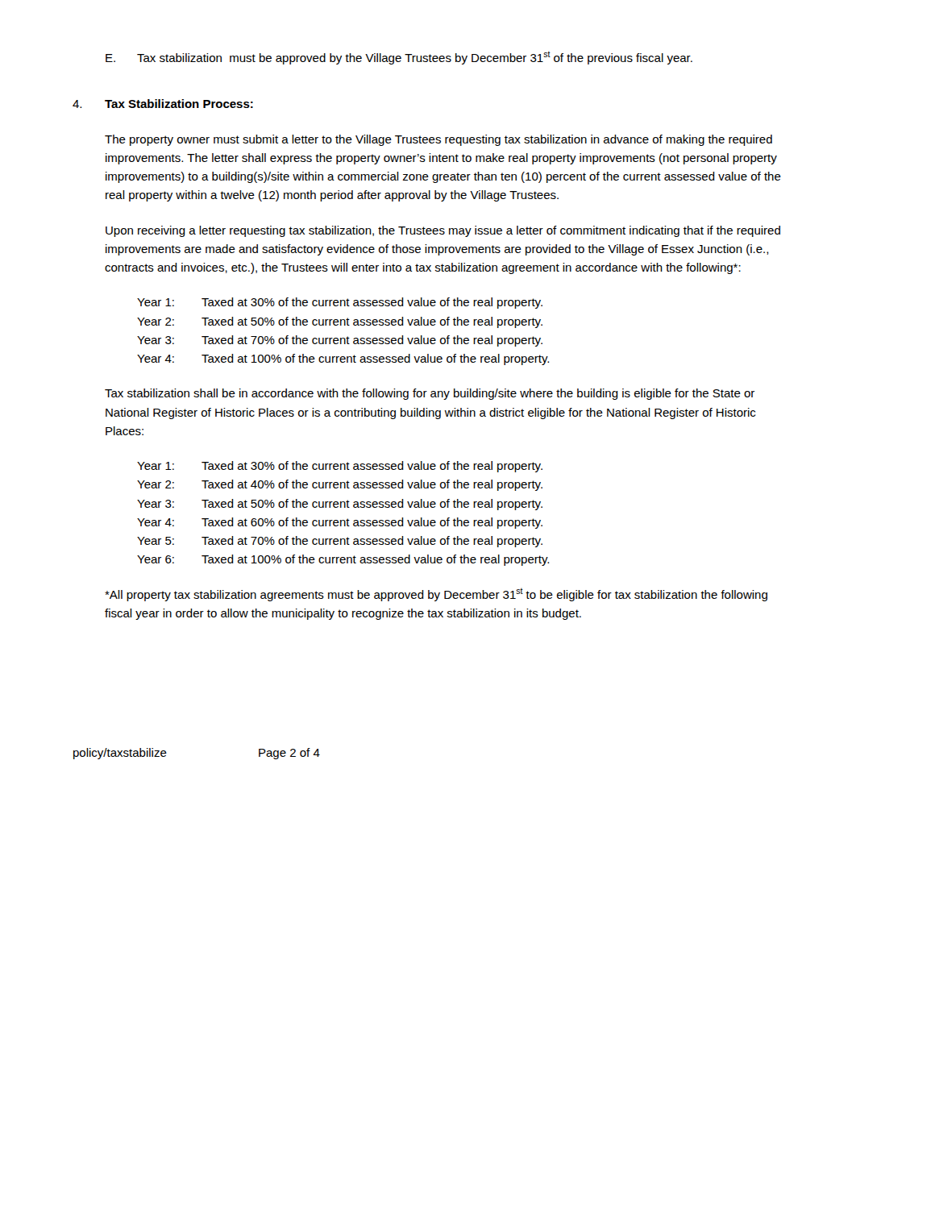E.
Tax stabilization must be approved by the Village Trustees by December 31st of the previous fiscal year.
4.
Tax Stabilization Process:
The property owner must submit a letter to the Village Trustees requesting tax stabilization in advance of making the required improvements. The letter shall express the property owner’s intent to make real property improvements (not personal property improvements) to a building(s)/site within a commercial zone greater than ten (10) percent of the current assessed value of the real property within a twelve (12) month period after approval by the Village Trustees.
Upon receiving a letter requesting tax stabilization, the Trustees may issue a letter of commitment indicating that if the required improvements are made and satisfactory evidence of those improvements are provided to the Village of Essex Junction (i.e., contracts and invoices, etc.), the Trustees will enter into a tax stabilization agreement in accordance with the following*:
Year 1:
Taxed at 30% of the current assessed value of the real property.
Year 2:
Taxed at 50% of the current assessed value of the real property.
Year 3:
Taxed at 70% of the current assessed value of the real property.
Year 4:
Taxed at 100% of the current assessed value of the real property.
Tax stabilization shall be in accordance with the following for any building/site where the building is eligible for the State or National Register of Historic Places or is a contributing building within a district eligible for the National Register of Historic Places:
Year 1:
Taxed at 30% of the current assessed value of the real property.
Year 2:
Taxed at 40% of the current assessed value of the real property.
Year 3:
Taxed at 50% of the current assessed value of the real property.
Year 4:
Taxed at 60% of the current assessed value of the real property.
Year 5:
Taxed at 70% of the current assessed value of the real property.
Year 6:
Taxed at 100% of the current assessed value of the real property.
*All property tax stabilization agreements must be approved by December 31st to be eligible for tax stabilization the following fiscal year in order to allow the municipality to recognize the tax stabilization in its budget.
policy/taxstabilize
Page 2 of 4